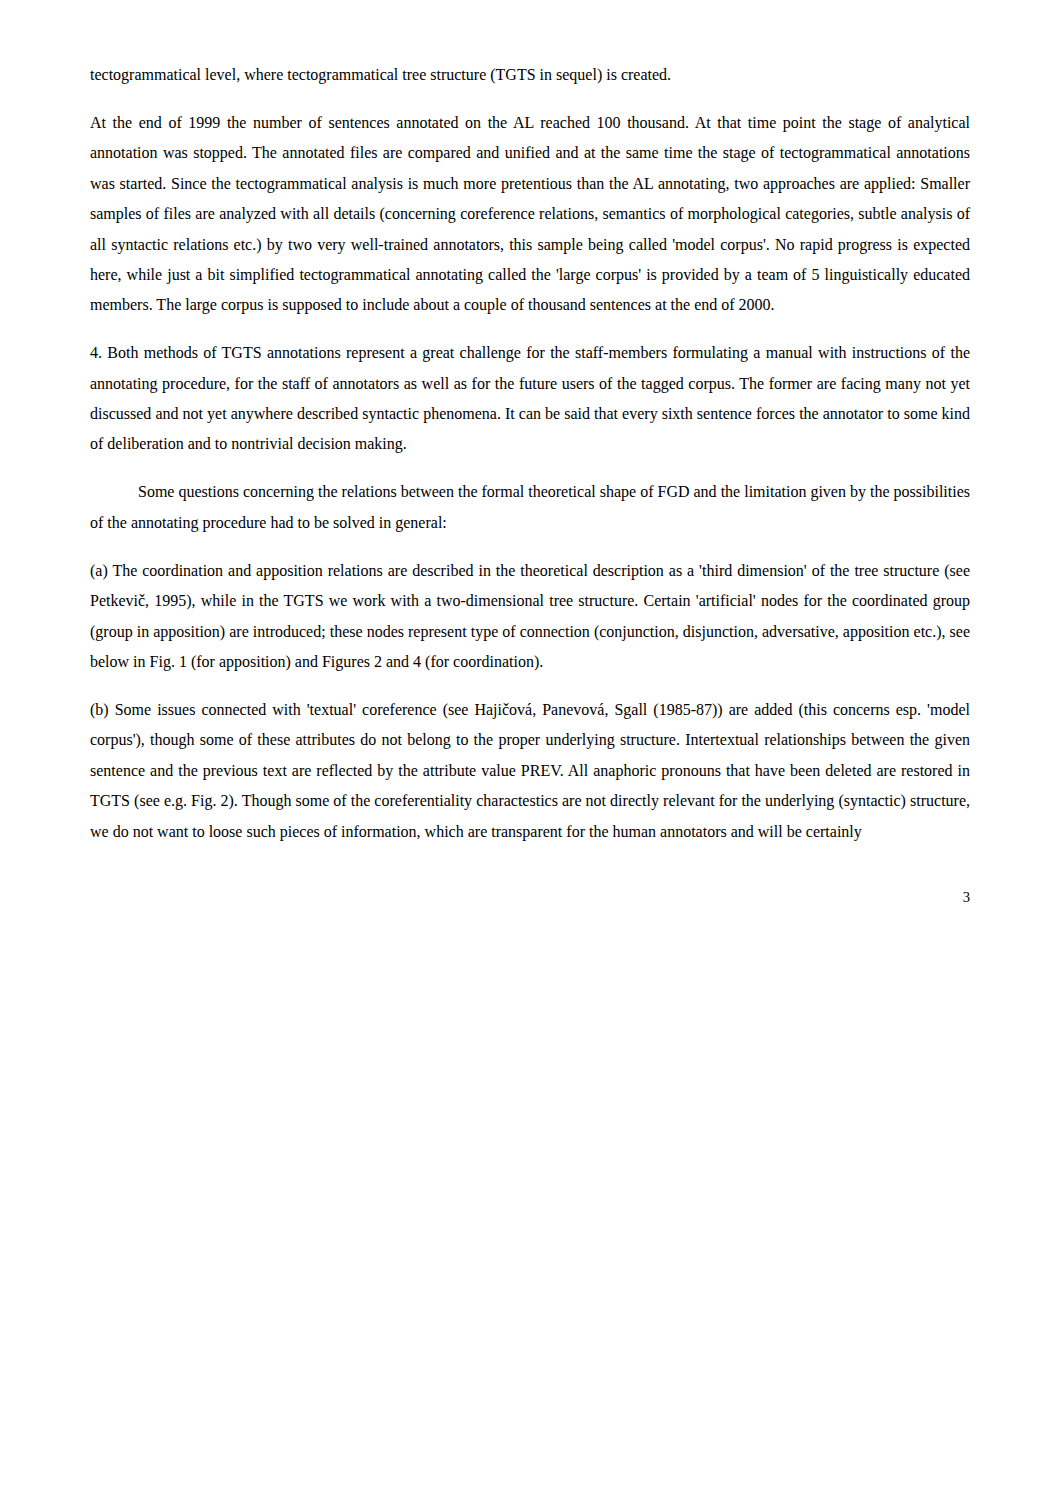tectogrammatical level, where tectogrammatical tree structure (TGTS in sequel) is created.
At the end of 1999 the number of sentences annotated on the AL reached 100 thousand. At that time point the stage of analytical annotation was stopped. The annotated files are compared and unified and at the same time the stage of tectogrammatical annotations was started. Since the tectogrammatical analysis is much more pretentious than the AL annotating, two approaches are applied: Smaller samples of files are analyzed with all details (concerning coreference relations, semantics of morphological categories, subtle analysis of all syntactic relations etc.) by two very well-trained annotators, this sample being called 'model corpus'. No rapid progress is expected here, while just a bit simplified tectogrammatical annotating called the 'large corpus' is provided by a team of 5 linguistically educated members. The large corpus is supposed to include about a couple of thousand sentences at the end of 2000.
4. Both methods of TGTS annotations represent a great challenge for the staff-members formulating a manual with instructions of the annotating procedure, for the staff of annotators as well as for the future users of the tagged corpus. The former are facing many not yet discussed and not yet anywhere described syntactic phenomena. It can be said that every sixth sentence forces the annotator to some kind of deliberation and to nontrivial decision making.
Some questions concerning the relations between the formal theoretical shape of FGD and the limitation given by the possibilities of the annotating procedure had to be solved in general:
(a) The coordination and apposition relations are described in the theoretical description as a 'third dimension' of the tree structure (see Petkevič, 1995), while in the TGTS we work with a two-dimensional tree structure. Certain 'artificial' nodes for the coordinated group (group in apposition) are introduced; these nodes represent type of connection (conjunction, disjunction, adversative, apposition etc.), see below in Fig. 1 (for apposition) and Figures 2 and 4 (for coordination).
(b) Some issues connected with 'textual' coreference (see Hajičová, Panevová, Sgall (1985-87)) are added (this concerns esp. 'model corpus'), though some of these attributes do not belong to the proper underlying structure. Intertextual relationships between the given sentence and the previous text are reflected by the attribute value PREV. All anaphoric pronouns that have been deleted are restored in TGTS (see e.g. Fig. 2). Though some of the coreferentiality charactestics are not directly relevant for the underlying (syntactic) structure, we do not want to loose such pieces of information, which are transparent for the human annotators and will be certainly
3